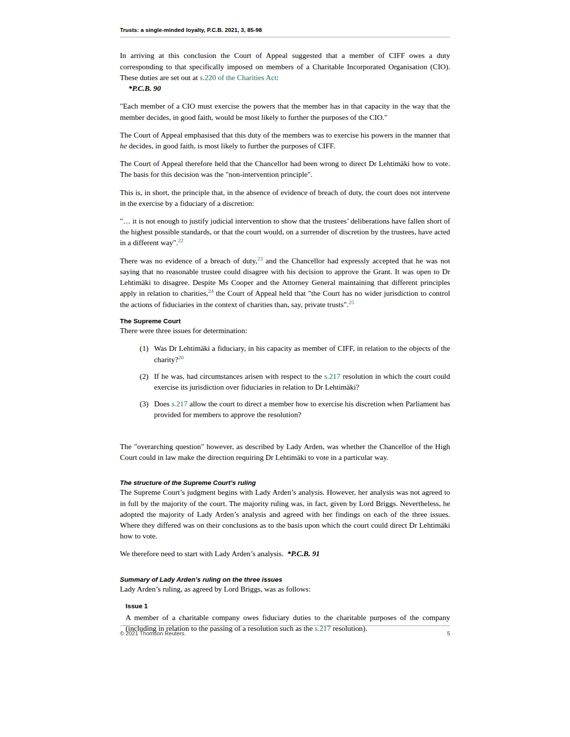Trusts: a single-minded loyalty, P.C.B. 2021, 3, 85-98
In arriving at this conclusion the Court of Appeal suggested that a member of CIFF owes a duty corresponding to that specifically imposed on members of a Charitable Incorporated Organisation (CIO). These duties are set out at s.220 of the Charities Act:
*P.C.B. 90
"Each member of a CIO must exercise the powers that the member has in that capacity in the way that the member decides, in good faith, would be most likely to further the purposes of the CIO."
The Court of Appeal emphasised that this duty of the members was to exercise his powers in the manner that he decides, in good faith, is most likely to further the purposes of CIFF.
The Court of Appeal therefore held that the Chancellor had been wrong to direct Dr Lehtimäki how to vote. The basis for this decision was the "non-intervention principle".
This is, in short, the principle that, in the absence of evidence of breach of duty, the court does not intervene in the exercise by a fiduciary of a discretion:
"… it is not enough to justify judicial intervention to show that the trustees’ deliberations have fallen short of the highest possible standards, or that the court would, on a surrender of discretion by the trustees, have acted in a different way".22
There was no evidence of a breach of duty,23 and the Chancellor had expressly accepted that he was not saying that no reasonable trustee could disagree with his decision to approve the Grant. It was open to Dr Lehtimäki to disagree. Despite Ms Cooper and the Attorney General maintaining that different principles apply in relation to charities,24 the Court of Appeal held that "the Court has no wider jurisdiction to control the actions of fiduciaries in the context of charities than, say, private trusts".25
The Supreme Court
There were three issues for determination:
(1) Was Dr Lehtimäki a fiduciary, in his capacity as member of CIFF, in relation to the objects of the charity?26
(2) If he was, had circumstances arisen with respect to the s.217 resolution in which the court could exercise its jurisdiction over fiduciaries in relation to Dr Lehtimäki?
(3) Does s.217 allow the court to direct a member how to exercise his discretion when Parliament has provided for members to approve the resolution?
The "overarching question" however, as described by Lady Arden, was whether the Chancellor of the High Court could in law make the direction requiring Dr Lehtimäki to vote in a particular way.
The structure of the Supreme Court’s ruling
The Supreme Court’s judgment begins with Lady Arden’s analysis. However, her analysis was not agreed to in full by the majority of the court. The majority ruling was, in fact, given by Lord Briggs. Nevertheless, he adopted the majority of Lady Arden’s analysis and agreed with her findings on each of the three issues. Where they differed was on their conclusions as to the basis upon which the court could direct Dr Lehtimäki how to vote.
We therefore need to start with Lady Arden’s analysis. *P.C.B. 91
Summary of Lady Arden’s ruling on the three issues
Lady Arden’s ruling, as agreed by Lord Briggs, was as follows:
Issue 1
A member of a charitable company owes fiduciary duties to the charitable purposes of the company (including in relation to the passing of a resolution such as the s.217 resolution).
© 2021 Thomson Reuters. 5